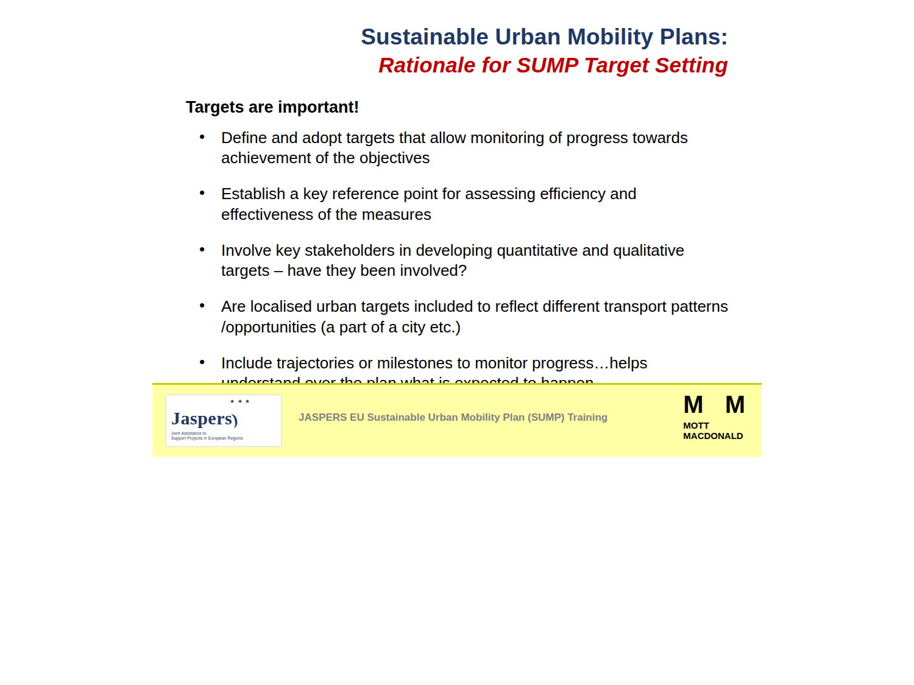Sustainable Urban Mobility Plans: Rationale for SUMP Target Setting
Targets are important!
Define and adopt targets that allow monitoring of progress towards achievement of the objectives
Establish a key reference point for assessing efficiency and effectiveness of the measures
Involve key stakeholders in developing quantitative and qualitative targets – have they been involved?
Are localised urban targets included to reflect different transport patterns /opportunities (a part of a city etc.)
Include trajectories or milestones to monitor progress…helps understand over the plan what is expected to happen
★ ★ ★
Jaspers)
Joint Assistance to
Support Projects in European Regions
JASPERS EU Sustainable Urban Mobility Plan (SUMP) Training
MM
MOTT
MACDONALD